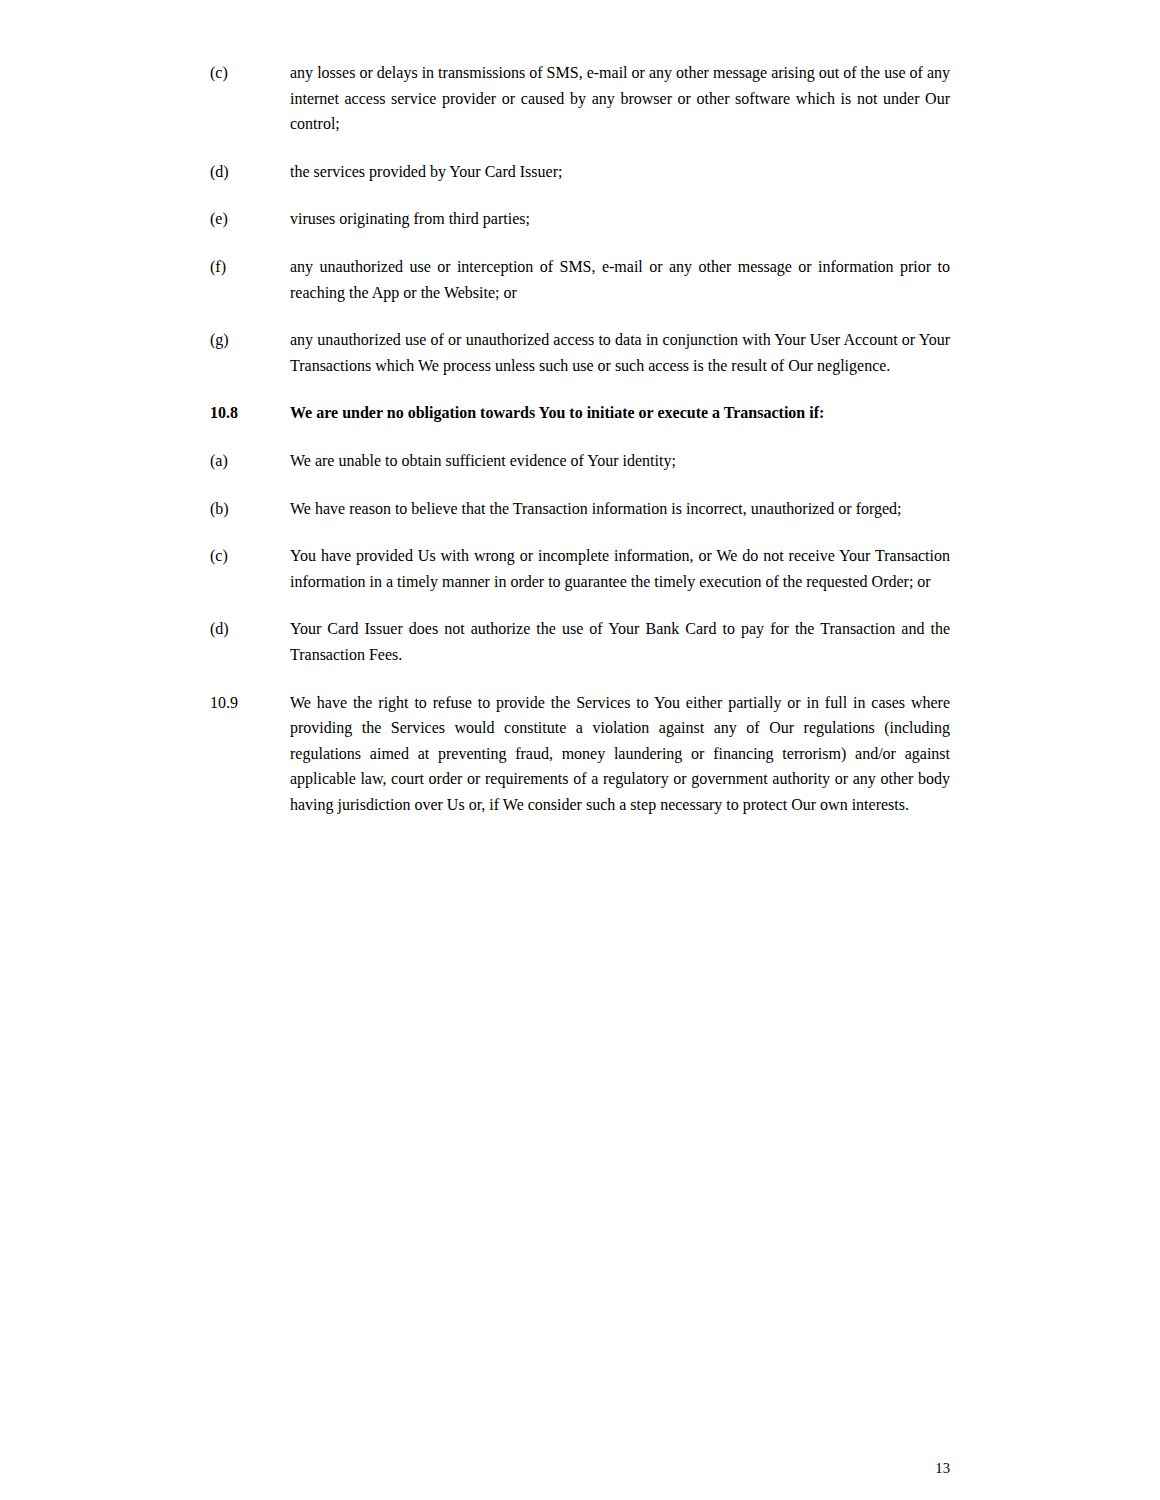(c)
any losses or delays in transmissions of SMS, e-mail or any other message arising out of the use of any internet access service provider or caused by any browser or other software which is not under Our control;
(d)
the services provided by Your Card Issuer;
(e)
viruses originating from third parties;
(f)
any unauthorized use or interception of SMS, e-mail or any other message or information prior to reaching the App or the Website; or
(g)
any unauthorized use of or unauthorized access to data in conjunction with Your User Account or Your Transactions which We process unless such use or such access is the result of Our negligence.
10.8
We are under no obligation towards You to initiate or execute a Transaction if:
(a)
We are unable to obtain sufficient evidence of Your identity;
(b)
We have reason to believe that the Transaction information is incorrect, unauthorized or forged;
(c)
You have provided Us with wrong or incomplete information, or We do not receive Your Transaction information in a timely manner in order to guarantee the timely execution of the requested Order; or
(d)
Your Card Issuer does not authorize the use of Your Bank Card to pay for the Transaction and the Transaction Fees.
10.9
We have the right to refuse to provide the Services to You either partially or in full in cases where providing the Services would constitute a violation against any of Our regulations (including regulations aimed at preventing fraud, money laundering or financing terrorism) and/or against applicable law, court order or requirements of a regulatory or government authority or any other body having jurisdiction over Us or, if We consider such a step necessary to protect Our own interests.
13